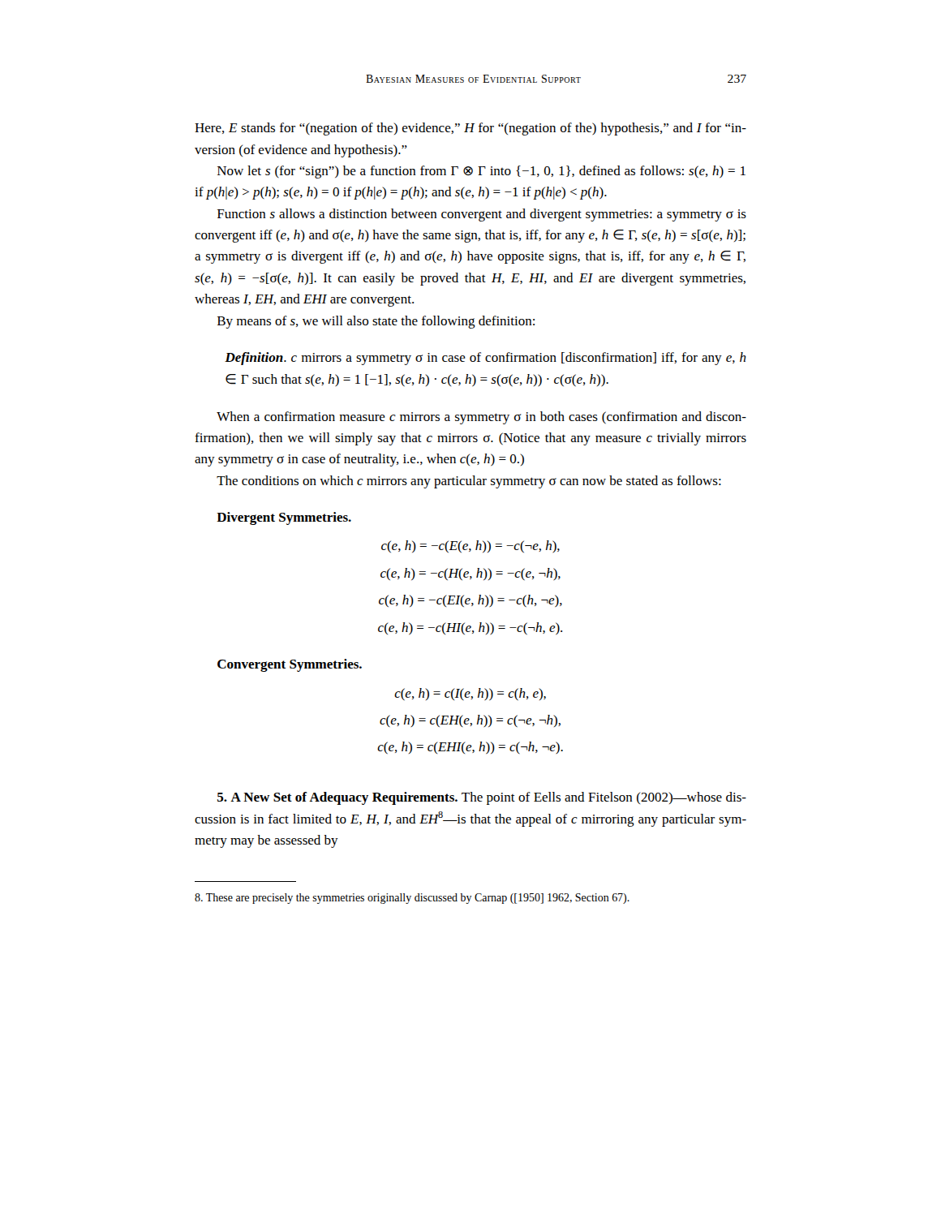Bayesian Measures of Evidential Support 237
Here, E stands for “(negation of the) evidence,” H for “(negation of the) hypothesis,” and I for “inversion (of evidence and hypothesis).”
Now let s (for “sign”) be a function from Γ ⊗ Γ into {−1, 0, 1}, defined as follows: s(e, h) = 1 if p(h|e) > p(h); s(e, h) = 0 if p(h|e) = p(h); and s(e, h) = −1 if p(h|e) < p(h).
Function s allows a distinction between convergent and divergent symmetries: a symmetry σ is convergent iff (e, h) and σ(e, h) have the same sign, that is, iff, for any e, h ∈ Γ, s(e, h) = s[σ(e, h)]; a symmetry σ is divergent iff (e, h) and σ(e, h) have opposite signs, that is, iff, for any e, h ∈ Γ, s(e, h) = −s[σ(e, h)]. It can easily be proved that H, E, HI, and EI are divergent symmetries, whereas I, EH, and EHI are convergent.
By means of s, we will also state the following definition:
Definition. c mirrors a symmetry σ in case of confirmation [disconfirmation] iff, for any e, h ∈ Γ such that s(e, h) = 1 [−1], s(e, h) · c(e, h) = s(σ(e, h)) · c(σ(e, h)).
When a confirmation measure c mirrors a symmetry σ in both cases (confirmation and disconfirmation), then we will simply say that c mirrors σ. (Notice that any measure c trivially mirrors any symmetry σ in case of neutrality, i.e., when c(e, h) = 0.)
The conditions on which c mirrors any particular symmetry σ can now be stated as follows:
Divergent Symmetries.
c(e, h) = −c(E(e, h)) = −c(¬e, h),
c(e, h) = −c(H(e, h)) = −c(e, ¬h),
c(e, h) = −c(EI(e, h)) = −c(h, ¬e),
c(e, h) = −c(HI(e, h)) = −c(¬h, e).
Convergent Symmetries.
c(e, h) = c(I(e, h)) = c(h, e),
c(e, h) = c(EH(e, h)) = c(¬e, ¬h),
c(e, h) = c(EHI(e, h)) = c(¬h, ¬e).
5. A New Set of Adequacy Requirements. The point of Eells and Fitelson (2002)—whose discussion is in fact limited to E, H, I, and EH8—is that the appeal of c mirroring any particular symmetry may be assessed by
8. These are precisely the symmetries originally discussed by Carnap ([1950] 1962, Section 67).